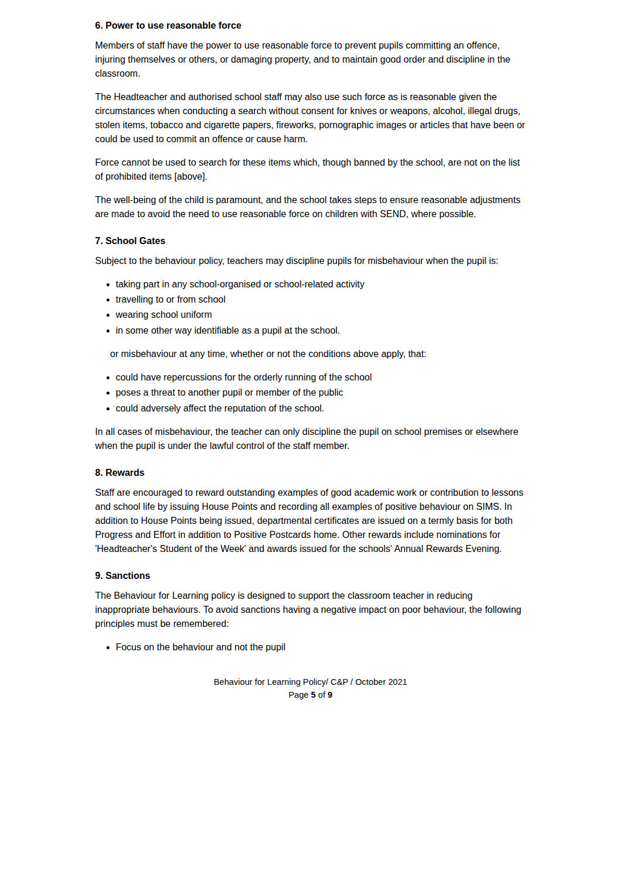6. Power to use reasonable force
Members of staff have the power to use reasonable force to prevent pupils committing an offence, injuring themselves or others, or damaging property, and to maintain good order and discipline in the classroom.
The Headteacher and authorised school staff may also use such force as is reasonable given the circumstances when conducting a search without consent for knives or weapons, alcohol, illegal drugs, stolen items, tobacco and cigarette papers, fireworks, pornographic images or articles that have been or could be used to commit an offence or cause harm.
Force cannot be used to search for these items which, though banned by the school, are not on the list of prohibited items [above].
The well-being of the child is paramount, and the school takes steps to ensure reasonable adjustments are made to avoid the need to use reasonable force on children with SEND, where possible.
7. School Gates
Subject to the behaviour policy, teachers may discipline pupils for misbehaviour when the pupil is:
taking part in any school-organised or school-related activity
travelling to or from school
wearing school uniform
in some other way identifiable as a pupil at the school.
or misbehaviour at any time, whether or not the conditions above apply, that:
could have repercussions for the orderly running of the school
poses a threat to another pupil or member of the public
could adversely affect the reputation of the school.
In all cases of misbehaviour, the teacher can only discipline the pupil on school premises or elsewhere when the pupil is under the lawful control of the staff member.
8. Rewards
Staff are encouraged to reward outstanding examples of good academic work or contribution to lessons and school life by issuing House Points and recording all examples of positive behaviour on SIMS. In addition to House Points being issued, departmental certificates are issued on a termly basis for both Progress and Effort in addition to Positive Postcards home. Other rewards include nominations for 'Headteacher's Student of the Week' and awards issued for the schools' Annual Rewards Evening.
9. Sanctions
The Behaviour for Learning policy is designed to support the classroom teacher in reducing inappropriate behaviours. To avoid sanctions having a negative impact on poor behaviour, the following principles must be remembered:
Focus on the behaviour and not the pupil
Behaviour for Learning Policy/ C&P / October 2021
Page 5 of 9